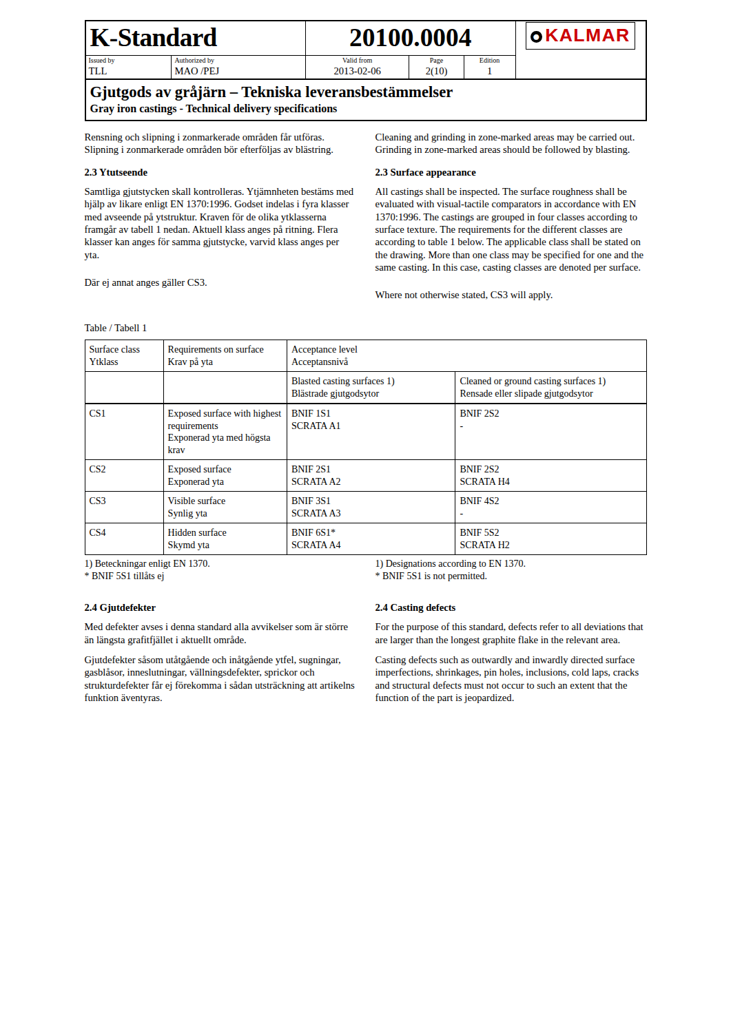| K-Standard | 20100.0004 | ● KALMAR |
| Issued by TLL | Authorized by MAO /PEJ | Valid from 2013-02-06 | Page 2(10) | Edition 1 |
Gjutgods av gråjärn – Tekniska leveransbestämmelser
Gray iron castings - Technical delivery specifications
| Rensning och slipning i zonmarkerade områden får utföras. Slipning i zonmarkerade områden bör efterföljas av blästring. 2.3 Ytutseende Samtliga gjutstycken skall kontrolleras. Ytjämnheten bestäms med hjälp av likare enligt EN 1370:1996. Godset indelas i fyra klasser med avseende på ytstruktur. Kraven för de olika ytklasserna framgår av tabell 1 nedan. Aktuell klass anges på ritning. Flera klasser kan anges för samma gjutstycke, varvid klass anges per yta. Där ej annat anges gäller CS3. | Cleaning and grinding in zone-marked areas may be carried out. Grinding in zone-marked areas should be followed by blasting. 2.3 Surface appearance All castings shall be inspected. The surface roughness shall be evaluated with visual-tactile comparators in accordance with EN 1370:1996. The castings are grouped in four classes according to surface texture. The requirements for the different classes are according to table 1 below. The applicable class shall be stated on the drawing. More than one class may be specified for one and the same casting. In this case, casting classes are denoted per surface. Where not otherwise stated, CS3 will apply. |
Table / Tabell 1
| Surface class Ytklass | Requirements on surface Krav på yta | Acceptance level Acceptansnivå |
| | | Blasted casting surfaces 1) Blästrade gjutgodsytor | Cleaned or ground casting surfaces 1) Rensade eller slipade gjutgodsytor |
| CS1 | Exposed surface with highest requirements Exponerad yta med högsta krav | BNIF 1S1 SCRATA A1 | BNIF 2S2 - |
| CS2 | Exposed surface Exponerad yta | BNIF 2S1 SCRATA A2 | BNIF 2S2 SCRATA H4 |
| CS3 | Visible surface Synlig yta | BNIF 3S1 SCRATA A3 | BNIF 4S2 - |
| CS4 | Hidden surface Skymd yta | BNIF 6S1* SCRATA A4 | BNIF 5S2 SCRATA H2 |
| 1) Beteckningar enligt EN 1370. * BNIF 5S1 tillåts ej | 1) Designations according to EN 1370. * BNIF 5S1 is not permitted. |
| 2.4 Gjutdefekter Med defekter avses i denna standard alla avvikelser som är större än längsta grafitfjället i aktuellt område. Gjutdefekter såsom utåtgående och inåtgående ytfel, sugningar, gasblåsor, inneslutningar, vällningsdefekter, sprickor och strukturdefekter får ej förekomma i sådan utsträckning att artikelns funktion äventyras. | 2.4 Casting defects For the purpose of this standard, defects refer to all deviations that are larger than the longest graphite flake in the relevant area. Casting defects such as outwardly and inwardly directed surface imperfections, shrinkages, pin holes, inclusions, cold laps, cracks and structural defects must not occur to such an extent that the function of the part is jeopardized. |